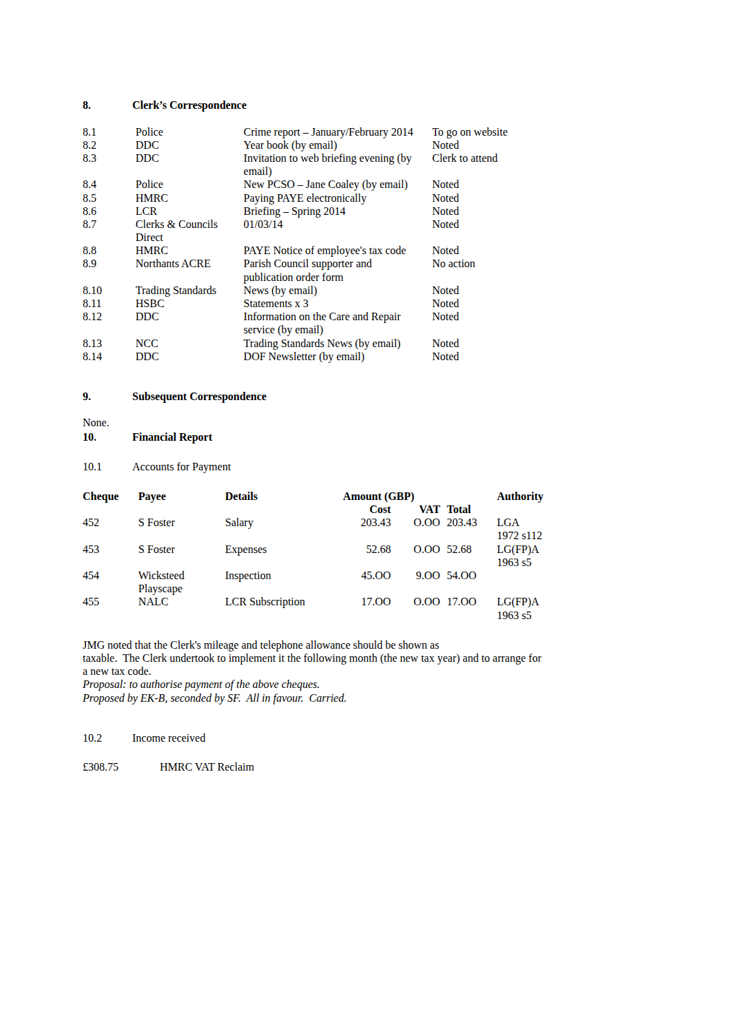8. Clerk’s Correspondence
| 8.1 | Police | Crime report – January/February 2014 | To go on website |
| 8.2 | DDC | Year book (by email) | Noted |
| 8.3 | DDC | Invitation to web briefing evening (by email) | Clerk to attend |
| 8.4 | Police | New PCSO – Jane Coaley (by email) | Noted |
| 8.5 | HMRC | Paying PAYE electronically | Noted |
| 8.6 | LCR | Briefing – Spring 2014 | Noted |
| 8.7 | Clerks & Councils Direct | 01/03/14 | Noted |
| 8.8 | HMRC | PAYE Notice of employee's tax code | Noted |
| 8.9 | Northants ACRE | Parish Council supporter and publication order form | No action |
| 8.10 | Trading Standards | News (by email) | Noted |
| 8.11 | HSBC | Statements x 3 | Noted |
| 8.12 | DDC | Information on the Care and Repair service (by email) | Noted |
| 8.13 | NCC | Trading Standards News (by email) | Noted |
| 8.14 | DDC | DOF Newsletter (by email) | Noted |
9. Subsequent Correspondence
None.
10. Financial Report
10.1 Accounts for Payment
| Cheque | Payee | Details | Amount (GBP) | Authority |
| --- | --- | --- | --- | --- |
| | | | Cost | VAT | Total | |
| 452 | S Foster | Salary | 203.43 | O.OO | 203.43 | LGA 1972 s112 |
| 453 | S Foster | Expenses | 52.68 | O.OO | 52.68 | LG(FP)A 1963 s5 |
| 454 | Wicksteed Playscape | Inspection | 45.OO | 9.OO | 54.OO | |
| 455 | NALC | LCR Subscription | 17.OO | O.OO | 17.OO | LG(FP)A 1963 s5 |
JMG noted that the Clerk's mileage and telephone allowance should be shown as
taxable. The Clerk undertook to implement it the following month (the new tax year) and to arrange for a new tax code.
Proposal: to authorise payment of the above cheques.
Proposed by EK-B, seconded by SF. All in favour. Carried.
10.2 Income received
£308.75 HMRC VAT Reclaim